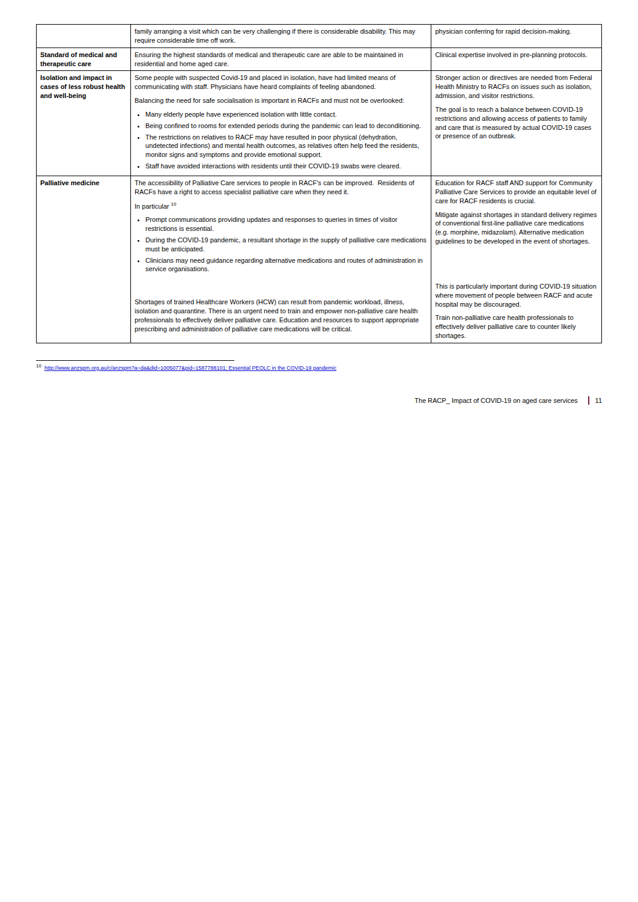| | family arranging a visit which can be very challenging if there is considerable disability. This may require considerable time off work. | physician conferring for rapid decision-making. |
| Standard of medical and therapeutic care | Ensuring the highest standards of medical and therapeutic care are able to be maintained in residential and home aged care. | Clinical expertise involved in pre-planning protocols. |
| Isolation and impact in cases of less robust health and well-being | Some people with suspected Covid-19 and placed in isolation, have had limited means of communicating with staff. Physicians have heard complaints of feeling abandoned. Balancing the need for safe socialisation is important in RACFs and must not be overlooked: Many elderly people have experienced isolation with little contact. Being confined to rooms for extended periods during the pandemic can lead to deconditioning. The restrictions on relatives to RACF may have resulted in poor physical (dehydration, undetected infections) and mental health outcomes, as relatives often help feed the residents, monitor signs and symptoms and provide emotional support. Staff have avoided interactions with residents until their COVID-19 swabs were cleared. | Stronger action or directives are needed from Federal Health Ministry to RACFs on issues such as isolation, admission, and visitor restrictions. The goal is to reach a balance between COVID-19 restrictions and allowing access of patients to family and care that is measured by actual COVID-19 cases or presence of an outbreak. |
| Palliative medicine | The accessibility of Palliative Care services to people in RACF's can be improved. Residents of RACFs have a right to access specialist palliative care when they need it. In particular 10 Prompt communications providing updates and responses to queries in times of visitor restrictions is essential. During the COVID-19 pandemic, a resultant shortage in the supply of palliative care medications must be anticipated. Clinicians may need guidance regarding alternative medications and routes of administration in service organisations. Shortages of trained Healthcare Workers (HCW) can result from pandemic workload, illness, isolation and quarantine. There is an urgent need to train and empower non-palliative care health professionals to effectively deliver palliative care. Education and resources to support appropriate prescribing and administration of palliative care medications will be critical. | Education for RACF staff AND support for Community Palliative Care Services to provide an equitable level of care for RACF residents is crucial. Mitigate against shortages in standard delivery regimes of conventional first-line palliative care medications (e.g. morphine, midazolam). Alternative medication guidelines to be developed in the event of shortages. This is particularly important during COVID-19 situation where movement of people between RACF and acute hospital may be discouraged. Train non-palliative care health professionals to effectively deliver palliative care to counter likely shortages. |
10 http://www.anzspm.org.au/c/anzspm?a=da&did=1005077&pid=1587788101; Essential PEOLC in the COVID-19 pandemic
The RACP_ Impact of COVID-19 on aged care services 11